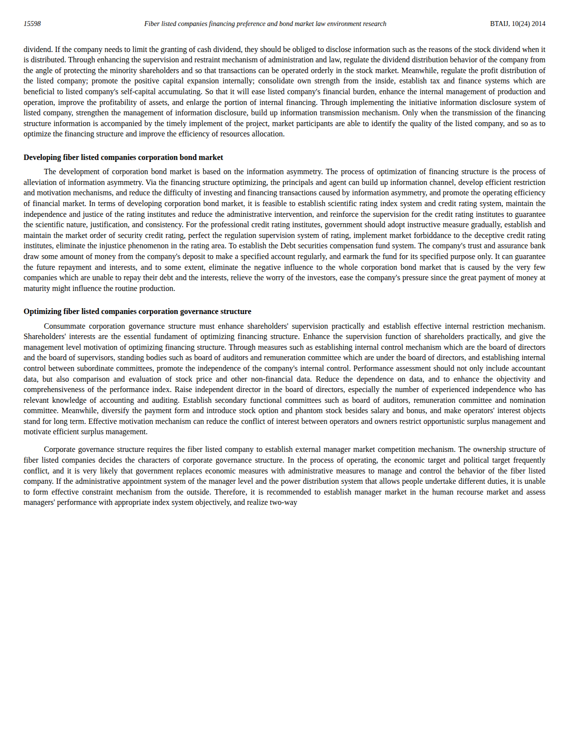15598 Fiber listed companies financing preference and bond market law environment research BTAIJ, 10(24) 2014
dividend. If the company needs to limit the granting of cash dividend, they should be obliged to disclose information such as the reasons of the stock dividend when it is distributed. Through enhancing the supervision and restraint mechanism of administration and law, regulate the dividend distribution behavior of the company from the angle of protecting the minority shareholders and so that transactions can be operated orderly in the stock market. Meanwhile, regulate the profit distribution of the listed company; promote the positive capital expansion internally; consolidate own strength from the inside, establish tax and finance systems which are beneficial to listed company's self-capital accumulating. So that it will ease listed company's financial burden, enhance the internal management of production and operation, improve the profitability of assets, and enlarge the portion of internal financing. Through implementing the initiative information disclosure system of listed company, strengthen the management of information disclosure, build up information transmission mechanism. Only when the transmission of the financing structure information is accompanied by the timely implement of the project, market participants are able to identify the quality of the listed company, and so as to optimize the financing structure and improve the efficiency of resources allocation.
Developing fiber listed companies corporation bond market
The development of corporation bond market is based on the information asymmetry. The process of optimization of financing structure is the process of alleviation of information asymmetry. Via the financing structure optimizing, the principals and agent can build up information channel, develop efficient restriction and motivation mechanisms, and reduce the difficulty of investing and financing transactions caused by information asymmetry, and promote the operating efficiency of financial market. In terms of developing corporation bond market, it is feasible to establish scientific rating index system and credit rating system, maintain the independence and justice of the rating institutes and reduce the administrative intervention, and reinforce the supervision for the credit rating institutes to guarantee the scientific nature, justification, and consistency. For the professional credit rating institutes, government should adopt instructive measure gradually, establish and maintain the market order of security credit rating, perfect the regulation supervision system of rating, implement market forbiddance to the deceptive credit rating institutes, eliminate the injustice phenomenon in the rating area. To establish the Debt securities compensation fund system. The company's trust and assurance bank draw some amount of money from the company's deposit to make a specified account regularly, and earmark the fund for its specified purpose only. It can guarantee the future repayment and interests, and to some extent, eliminate the negative influence to the whole corporation bond market that is caused by the very few companies which are unable to repay their debt and the interests, relieve the worry of the investors, ease the company's pressure since the great payment of money at maturity might influence the routine production.
Optimizing fiber listed companies corporation governance structure
Consummate corporation governance structure must enhance shareholders' supervision practically and establish effective internal restriction mechanism. Shareholders' interests are the essential fundament of optimizing financing structure. Enhance the supervision function of shareholders practically, and give the management level motivation of optimizing financing structure. Through measures such as establishing internal control mechanism which are the board of directors and the board of supervisors, standing bodies such as board of auditors and remuneration committee which are under the board of directors, and establishing internal control between subordinate committees, promote the independence of the company's internal control. Performance assessment should not only include accountant data, but also comparison and evaluation of stock price and other non-financial data. Reduce the dependence on data, and to enhance the objectivity and comprehensiveness of the performance index. Raise independent director in the board of directors, especially the number of experienced independence who has relevant knowledge of accounting and auditing. Establish secondary functional committees such as board of auditors, remuneration committee and nomination committee. Meanwhile, diversify the payment form and introduce stock option and phantom stock besides salary and bonus, and make operators' interest objects stand for long term. Effective motivation mechanism can reduce the conflict of interest between operators and owners restrict opportunistic surplus management and motivate efficient surplus management.
Corporate governance structure requires the fiber listed company to establish external manager market competition mechanism. The ownership structure of fiber listed companies decides the characters of corporate governance structure. In the process of operating, the economic target and political target frequently conflict, and it is very likely that government replaces economic measures with administrative measures to manage and control the behavior of the fiber listed company. If the administrative appointment system of the manager level and the power distribution system that allows people undertake different duties, it is unable to form effective constraint mechanism from the outside. Therefore, it is recommended to establish manager market in the human recourse market and assess managers' performance with appropriate index system objectively, and realize two-way